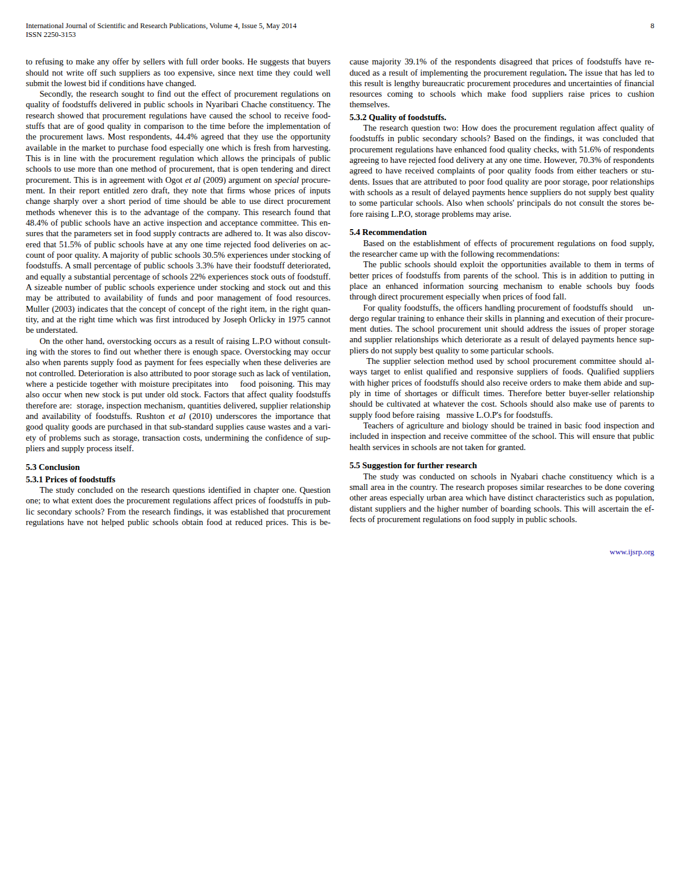International Journal of Scientific and Research Publications, Volume 4, Issue 5, May 2014
ISSN 2250-3153
8
to refusing to make any offer by sellers with full order books. He suggests that buyers should not write off such suppliers as too expensive, since next time they could well submit the lowest bid if conditions have changed.
Secondly, the research sought to find out the effect of procurement regulations on quality of foodstuffs delivered in public schools in Nyaribari Chache constituency. The research showed that procurement regulations have caused the school to receive foodstuffs that are of good quality in comparison to the time before the implementation of the procurement laws. Most respondents, 44.4% agreed that they use the opportunity available in the market to purchase food especially one which is fresh from harvesting. This is in line with the procurement regulation which allows the principals of public schools to use more than one method of procurement, that is open tendering and direct procurement. This is in agreement with Ogot et al (2009) argument on special procurement. In their report entitled zero draft, they note that firms whose prices of inputs change sharply over a short period of time should be able to use direct procurement methods whenever this is to the advantage of the company. This research found that 48.4% of public schools have an active inspection and acceptance committee. This ensures that the parameters set in food supply contracts are adhered to. It was also discovered that 51.5% of public schools have at any one time rejected food deliveries on account of poor quality. A majority of public schools 30.5% experiences under stocking of foodstuffs. A small percentage of public schools 3.3% have their foodstuff deteriorated, and equally a substantial percentage of schools 22% experiences stock outs of foodstuff. A sizeable number of public schools experience under stocking and stock out and this may be attributed to availability of funds and poor management of food resources. Muller (2003) indicates that the concept of concept of the right item, in the right quantity, and at the right time which was first introduced by Joseph Orlicky in 1975 cannot be understated.
On the other hand, overstocking occurs as a result of raising L.P.O without consulting with the stores to find out whether there is enough space. Overstocking may occur also when parents supply food as payment for fees especially when these deliveries are not controlled. Deterioration is also attributed to poor storage such as lack of ventilation, where a pesticide together with moisture precipitates into food poisoning. This may also occur when new stock is put under old stock. Factors that affect quality foodstuffs therefore are: storage, inspection mechanism, quantities delivered, supplier relationship and availability of foodstuffs. Rushton et al (2010) underscores the importance that good quality goods are purchased in that sub-standard supplies cause wastes and a variety of problems such as storage, transaction costs, undermining the confidence of suppliers and supply process itself.
5.3 Conclusion
5.3.1 Prices of foodstuffs
The study concluded on the research questions identified in chapter one. Question one; to what extent does the procurement regulations affect prices of foodstuffs in public secondary schools? From the research findings, it was established that procurement regulations have not helped public schools obtain food at reduced prices. This is because majority 39.1% of the respondents disagreed that prices of foodstuffs have reduced as a result of implementing the procurement regulation. The issue that has led to this result is lengthy bureaucratic procurement procedures and uncertainties of financial resources coming to schools which make food suppliers raise prices to cushion themselves.
5.3.2 Quality of foodstuffs.
The research question two: How does the procurement regulation affect quality of foodstuffs in public secondary schools? Based on the findings, it was concluded that procurement regulations have enhanced food quality checks, with 51.6% of respondents agreeing to have rejected food delivery at any one time. However, 70.3% of respondents agreed to have received complaints of poor quality foods from either teachers or students. Issues that are attributed to poor food quality are poor storage, poor relationships with schools as a result of delayed payments hence suppliers do not supply best quality to some particular schools. Also when schools' principals do not consult the stores before raising L.P.O, storage problems may arise.
5.4 Recommendation
Based on the establishment of effects of procurement regulations on food supply, the researcher came up with the following recommendations:
The public schools should exploit the opportunities available to them in terms of better prices of foodstuffs from parents of the school. This is in addition to putting in place an enhanced information sourcing mechanism to enable schools buy foods through direct procurement especially when prices of food fall.
For quality foodstuffs, the officers handling procurement of foodstuffs should undergo regular training to enhance their skills in planning and execution of their procurement duties. The school procurement unit should address the issues of proper storage and supplier relationships which deteriorate as a result of delayed payments hence suppliers do not supply best quality to some particular schools.
The supplier selection method used by school procurement committee should always target to enlist qualified and responsive suppliers of foods. Qualified suppliers with higher prices of foodstuffs should also receive orders to make them abide and supply in time of shortages or difficult times. Therefore better buyer-seller relationship should be cultivated at whatever the cost. Schools should also make use of parents to supply food before raising massive L.O.P's for foodstuffs.
Teachers of agriculture and biology should be trained in basic food inspection and included in inspection and receive committee of the school. This will ensure that public health services in schools are not taken for granted.
5.5 Suggestion for further research
The study was conducted on schools in Nyabari chache constituency which is a small area in the country. The research proposes similar researches to be done covering other areas especially urban area which have distinct characteristics such as population, distant suppliers and the higher number of boarding schools. This will ascertain the effects of procurement regulations on food supply in public schools.
www.ijsrp.org